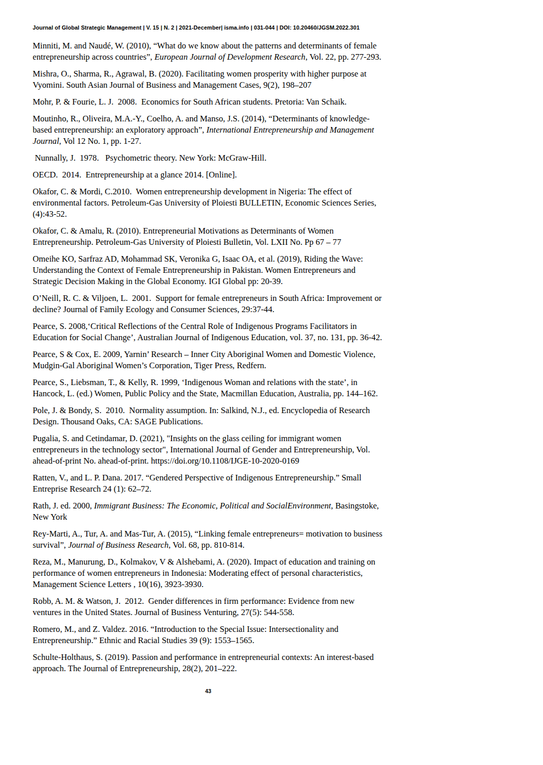Journal of Global Strategic Management | V. 15 | N. 2 | 2021-December| isma.info | 031-044 | DOI: 10.20460/JGSM.2022.301
Minniti, M. and Naudé, W. (2010), “What do we know about the patterns and determinants of female entrepreneurship across countries”, European Journal of Development Research, Vol. 22, pp. 277-293.
Mishra, O., Sharma, R., Agrawal, B. (2020). Facilitating women prosperity with higher purpose at Vyomini. South Asian Journal of Business and Management Cases, 9(2), 198–207
Mohr, P. & Fourie, L. J. 2008. Economics for South African students. Pretoria: Van Schaik.
Moutinho, R., Oliveira, M.A.-Y., Coelho, A. and Manso, J.S. (2014), “Determinants of knowledge-based entrepreneurship: an exploratory approach”, International Entrepreneurship and Management Journal, Vol 12 No. 1, pp. 1-27.
Nunnally, J. 1978. Psychometric theory. New York: McGraw-Hill.
OECD. 2014. Entrepreneurship at a glance 2014. [Online].
Okafor, C. & Mordi, C.2010. Women entrepreneurship development in Nigeria: The effect of environmental factors. Petroleum-Gas University of Ploiesti BULLETIN, Economic Sciences Series, (4):43-52.
Okafor, C. & Amalu, R. (2010). Entrepreneurial Motivations as Determinants of Women Entrepreneurship. Petroleum-Gas University of Ploiesti Bulletin, Vol. LXII No. Pp 67 – 77
Omeihe KO, Sarfraz AD, Mohammad SK, Veronika G, Isaac OA, et al. (2019), Riding the Wave: Understanding the Context of Female Entrepreneurship in Pakistan. Women Entrepreneurs and Strategic Decision Making in the Global Economy. IGI Global pp: 20-39.
O’Neill, R. C. & Viljoen, L. 2001. Support for female entrepreneurs in South Africa: Improvement or decline? Journal of Family Ecology and Consumer Sciences, 29:37-44.
Pearce, S. 2008,‘Critical Reflections of the Central Role of Indigenous Programs Facilitators in Education for Social Change’, Australian Journal of Indigenous Education, vol. 37, no. 131, pp. 36-42.
Pearce, S & Cox, E. 2009, Yarnin’ Research – Inner City Aboriginal Women and Domestic Violence, Mudgin-Gal Aboriginal Women’s Corporation, Tiger Press, Redfern.
Pearce, S., Liebsman, T., & Kelly, R. 1999, ‘Indigenous Woman and relations with the state’, in Hancock, L. (ed.) Women, Public Policy and the State, Macmillan Education, Australia, pp. 144–162.
Pole, J. & Bondy, S. 2010. Normality assumption. In: Salkind, N.J., ed. Encyclopedia of Research Design. Thousand Oaks, CA: SAGE Publications.
Pugalia, S. and Cetindamar, D. (2021), "Insights on the glass ceiling for immigrant women entrepreneurs in the technology sector", International Journal of Gender and Entrepreneurship, Vol. ahead-of-print No. ahead-of-print. https://doi.org/10.1108/IJGE-10-2020-0169
Ratten, V., and L. P. Dana. 2017. “Gendered Perspective of Indigenous Entrepreneurship.” Small Entreprise Research 24 (1): 62–72.
Rath, J. ed. 2000, Immigrant Business: The Economic, Political and SocialEnvironment, Basingstoke, New York
Rey-Marti, A., Tur, A. and Mas-Tur, A. (2015), “Linking female entrepreneurs= motivation to business survival”, Journal of Business Research, Vol. 68, pp. 810-814.
Reza, M., Manurung, D., Kolmakov, V & Alshebami, A. (2020). Impact of education and training on performance of women entrepreneurs in Indonesia: Moderating effect of personal characteristics, Management Science Letters , 10(16), 3923-3930.
Robb, A. M. & Watson, J. 2012. Gender differences in firm performance: Evidence from new ventures in the United States. Journal of Business Venturing, 27(5): 544-558.
Romero, M., and Z. Valdez. 2016. “Introduction to the Special Issue: Intersectionality and Entrepreneurship.” Ethnic and Racial Studies 39 (9): 1553–1565.
Schulte-Holthaus, S. (2019). Passion and performance in entrepreneurial contexts: An interest-based approach. The Journal of Entrepreneurship, 28(2), 201–222.
43